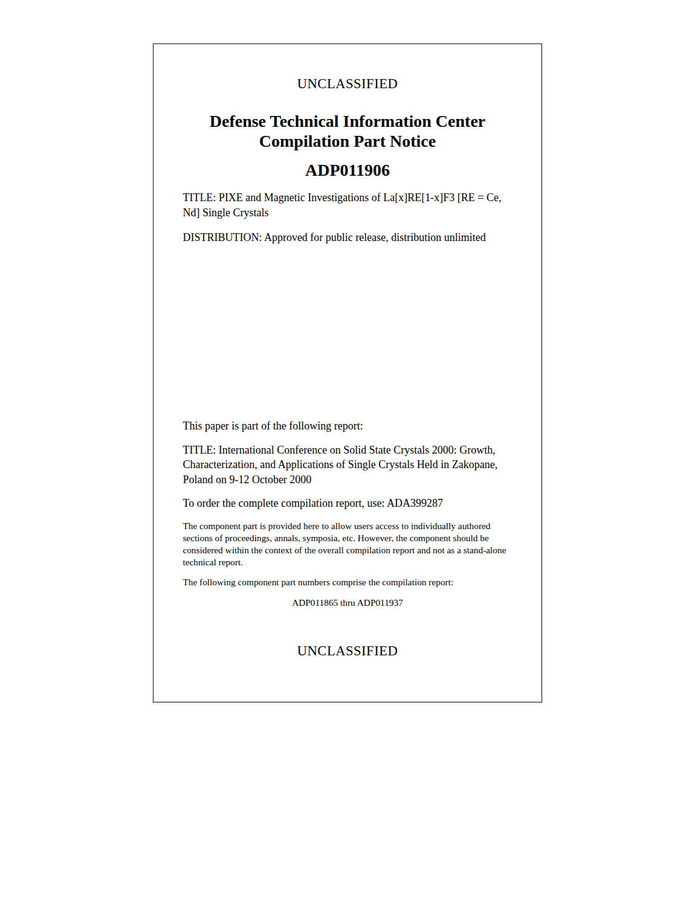UNCLASSIFIED
Defense Technical Information Center
Compilation Part Notice
ADP011906
TITLE: PIXE and Magnetic Investigations of La[x]RE[1-x]F3 [RE = Ce, Nd] Single Crystals
DISTRIBUTION: Approved for public release, distribution unlimited
This paper is part of the following report:
TITLE: International Conference on Solid State Crystals 2000: Growth, Characterization, and Applications of Single Crystals Held in Zakopane, Poland on 9-12 October 2000
To order the complete compilation report, use: ADA399287
The component part is provided here to allow users access to individually authored sections of proceedings, annals, symposia, etc. However, the component should be considered within the context of the overall compilation report and not as a stand-alone technical report.
The following component part numbers comprise the compilation report:
ADP011865 thru ADP011937
UNCLASSIFIED